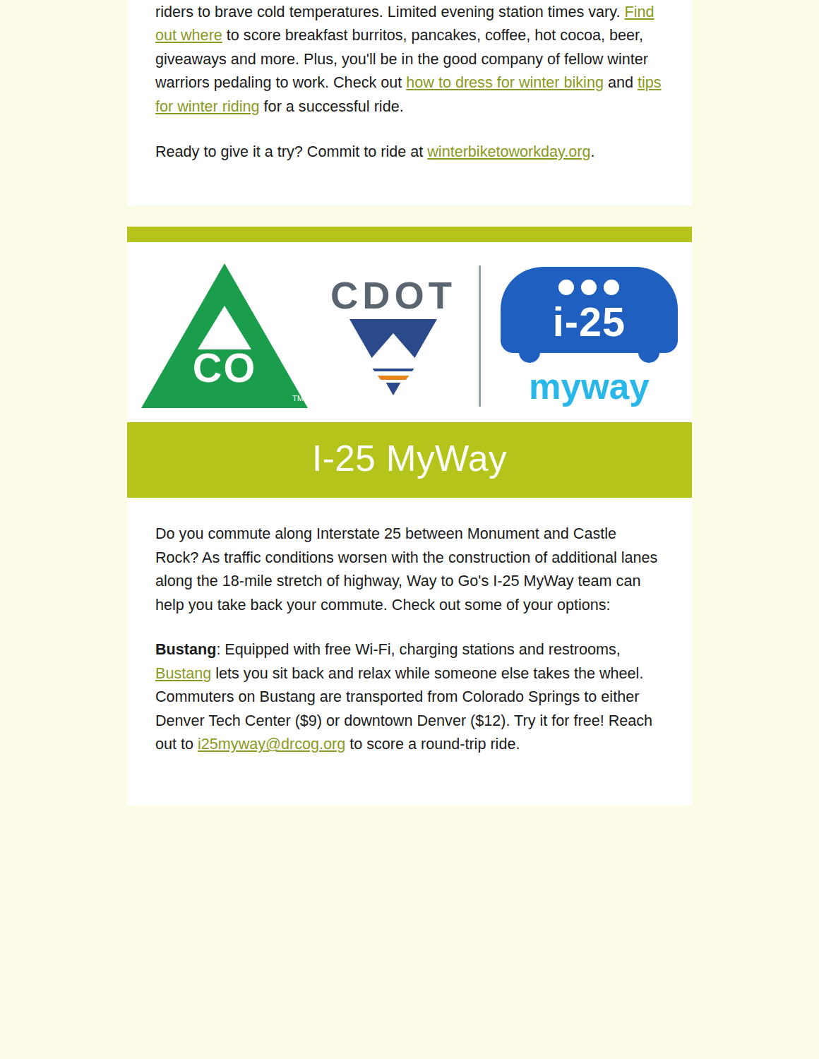riders to brave cold temperatures. Limited evening station times vary. Find out where to score breakfast burritos, pancakes, coffee, hot cocoa, beer, giveaways and more. Plus, you'll be in the good company of fellow winter warriors pedaling to work. Check out how to dress for winter biking and tips for winter riding for a successful ride.
Ready to give it a try? Commit to ride at winterbiketoworkday.org.
CO
TM
CDOT
i-25
myway
I-25 MyWay
Do you commute along Interstate 25 between Monument and Castle Rock? As traffic conditions worsen with the construction of additional lanes along the 18-mile stretch of highway, Way to Go's I-25 MyWay team can help you take back your commute. Check out some of your options:
Bustang: Equipped with free Wi-Fi, charging stations and restrooms, Bustang lets you sit back and relax while someone else takes the wheel. Commuters on Bustang are transported from Colorado Springs to either Denver Tech Center ($9) or downtown Denver ($12). Try it for free! Reach out to i25myway@drcog.org to score a round-trip ride.